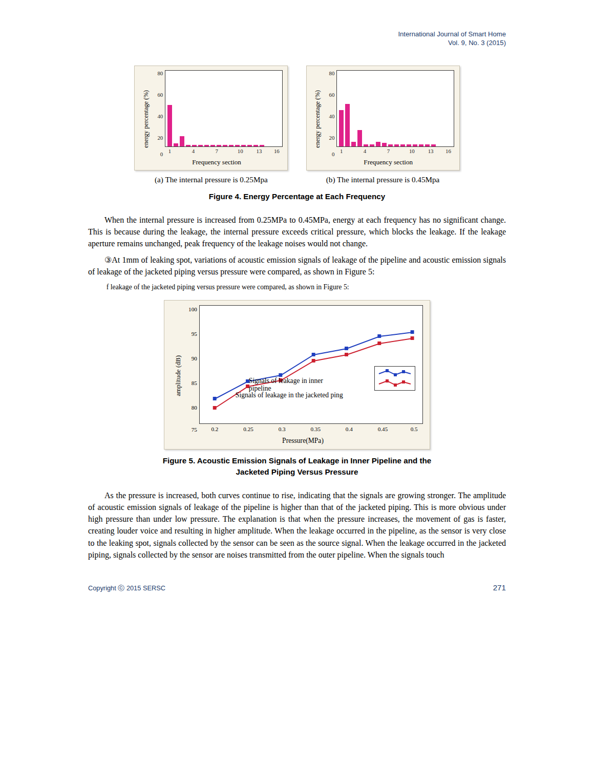International Journal of Smart Home
Vol. 9, No. 3 (2015)
energy percentage (%)
80 60 40 20 0
1 4 7 10 13 16
Frequency section
energy percentage (%)
80 60 40 20 0
1 4 7 10 13 16
Frequency section
(a) The internal pressure is 0.25Mpa
(b) The internal pressure is 0.45Mpa
Figure 4. Energy Percentage at Each Frequency
When the internal pressure is increased from 0.25MPa to 0.45MPa, energy at each frequency has no significant change. This is because during the leakage, the internal pressure exceeds critical pressure, which blocks the leakage. If the leakage aperture remains unchanged, peak frequency of the leakage noises would not change.
③At 1mm of leaking spot, variations of acoustic emission signals of leakage of the pipeline and acoustic emission signals of leakage of the jacketed piping versus pressure were compared, as shown in Figure 5:
f leakage of the jacketed piping versus pressure were compared, as shown in Figure 5:
amplitude (dB)
100 95 90 85 80 75
Signals of leakage in inner pipeline
Signals of leakage in the jacketed ping
0.2 0.25 0.3 0.35 0.4 0.45 0.5
Pressure(MPa)
Figure 5. Acoustic Emission Signals of Leakage in Inner Pipeline and the
Jacketed Piping Versus Pressure
As the pressure is increased, both curves continue to rise, indicating that the signals are growing stronger. The amplitude of acoustic emission signals of leakage of the pipeline is higher than that of the jacketed piping. This is more obvious under high pressure than under low pressure. The explanation is that when the pressure increases, the movement of gas is faster, creating louder voice and resulting in higher amplitude. When the leakage occurred in the pipeline, as the sensor is very close to the leaking spot, signals collected by the sensor can be seen as the source signal. When the leakage occurred in the jacketed piping, signals collected by the sensor are noises transmitted from the outer pipeline. When the signals touch
Copyright ⓒ 2015 SERSC
271